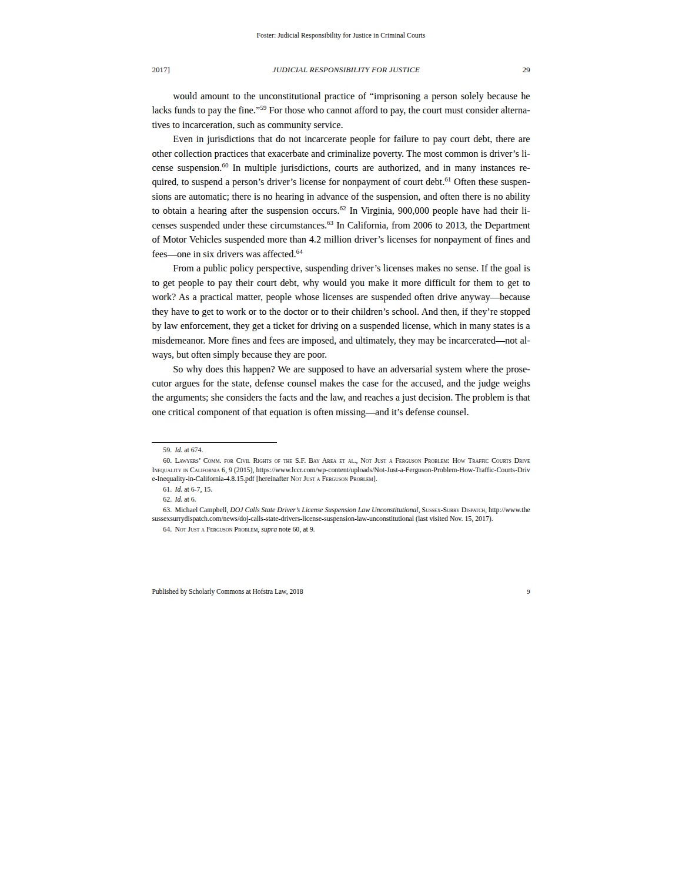Foster: Judicial Responsibility for Justice in Criminal Courts
2017] JUDICIAL RESPONSIBILITY FOR JUSTICE 29
would amount to the unconstitutional practice of “imprisoning a person solely because he lacks funds to pay the fine.”59 For those who cannot afford to pay, the court must consider alternatives to incarceration, such as community service.
Even in jurisdictions that do not incarcerate people for failure to pay court debt, there are other collection practices that exacerbate and criminalize poverty. The most common is driver’s license suspension.60 In multiple jurisdictions, courts are authorized, and in many instances required, to suspend a person’s driver’s license for nonpayment of court debt.61 Often these suspensions are automatic; there is no hearing in advance of the suspension, and often there is no ability to obtain a hearing after the suspension occurs.62 In Virginia, 900,000 people have had their licenses suspended under these circumstances.63 In California, from 2006 to 2013, the Department of Motor Vehicles suspended more than 4.2 million driver’s licenses for nonpayment of fines and fees—one in six drivers was affected.64
From a public policy perspective, suspending driver’s licenses makes no sense. If the goal is to get people to pay their court debt, why would you make it more difficult for them to get to work? As a practical matter, people whose licenses are suspended often drive anyway—because they have to get to work or to the doctor or to their children’s school. And then, if they’re stopped by law enforcement, they get a ticket for driving on a suspended license, which in many states is a misdemeanor. More fines and fees are imposed, and ultimately, they may be incarcerated—not always, but often simply because they are poor.
So why does this happen? We are supposed to have an adversarial system where the prosecutor argues for the state, defense counsel makes the case for the accused, and the judge weighs the arguments; she considers the facts and the law, and reaches a just decision. The problem is that one critical component of that equation is often missing—and it’s defense counsel.
59. Id. at 674.
60. Lawyers’ Comm. for Civil Rights of the S.F. Bay Area et al., Not Just a Ferguson Problem: How Traffic Courts Drive Inequality in California 6, 9 (2015), https://www.lccr.com/wp-content/uploads/Not-Just-a-Ferguson-Problem-How-Traffic-Courts-Drive-Inequality-in-California-4.8.15.pdf [hereinafter Not Just a Ferguson Problem].
61. Id. at 6-7, 15.
62. Id. at 6.
63. Michael Campbell, DOJ Calls State Driver’s License Suspension Law Unconstitutional, Sussex-Surry Dispatch, http://www.thesussexsurrydispatch.com/news/doj-calls-state-drivers-license-suspension-law-unconstitutional (last visited Nov. 15, 2017).
64. Not Just a Ferguson Problem, supra note 60, at 9.
Published by Scholarly Commons at Hofstra Law, 2018 9